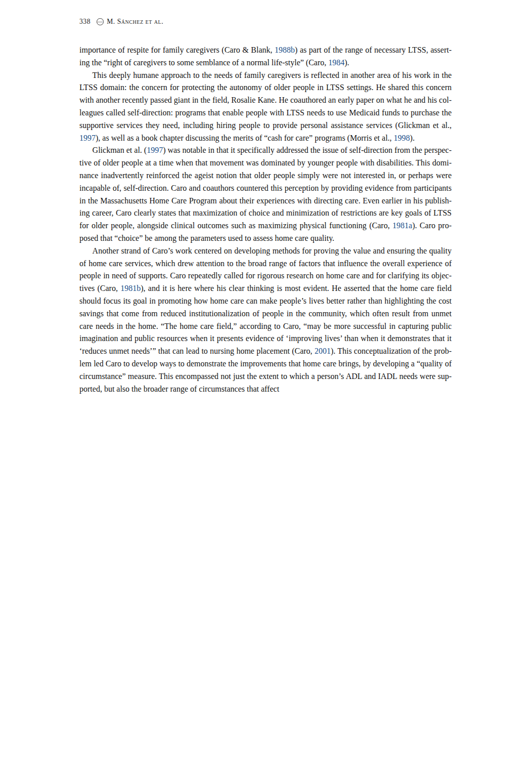338—M. Sánchez et al.
importance of respite for family caregivers (Caro & Blank, 1988b) as part of the range of necessary LTSS, asserting the “right of caregivers to some semblance of a normal life-style” (Caro, 1984).
This deeply humane approach to the needs of family caregivers is reflected in another area of his work in the LTSS domain: the concern for protecting the autonomy of older people in LTSS settings. He shared this concern with another recently passed giant in the field, Rosalie Kane. He coauthored an early paper on what he and his colleagues called self-direction: programs that enable people with LTSS needs to use Medicaid funds to purchase the supportive services they need, including hiring people to provide personal assistance services (Glickman et al., 1997), as well as a book chapter discussing the merits of “cash for care” programs (Morris et al., 1998).
Glickman et al. (1997) was notable in that it specifically addressed the issue of self-direction from the perspective of older people at a time when that movement was dominated by younger people with disabilities. This dominance inadvertently reinforced the ageist notion that older people simply were not interested in, or perhaps were incapable of, self-direction. Caro and coauthors countered this perception by providing evidence from participants in the Massachusetts Home Care Program about their experiences with directing care. Even earlier in his publishing career, Caro clearly states that maximization of choice and minimization of restrictions are key goals of LTSS for older people, alongside clinical outcomes such as maximizing physical functioning (Caro, 1981a). Caro proposed that “choice” be among the parameters used to assess home care quality.
Another strand of Caro’s work centered on developing methods for proving the value and ensuring the quality of home care services, which drew attention to the broad range of factors that influence the overall experience of people in need of supports. Caro repeatedly called for rigorous research on home care and for clarifying its objectives (Caro, 1981b), and it is here where his clear thinking is most evident. He asserted that the home care field should focus its goal in promoting how home care can make people’s lives better rather than highlighting the cost savings that come from reduced institutionalization of people in the community, which often result from unmet care needs in the home. “The home care field,” according to Caro, “may be more successful in capturing public imagination and public resources when it presents evidence of ‘improving lives’ than when it demonstrates that it ‘reduces unmet needs’” that can lead to nursing home placement (Caro, 2001). This conceptualization of the problem led Caro to develop ways to demonstrate the improvements that home care brings, by developing a “quality of circumstance” measure. This encompassed not just the extent to which a person’s ADL and IADL needs were supported, but also the broader range of circumstances that affect